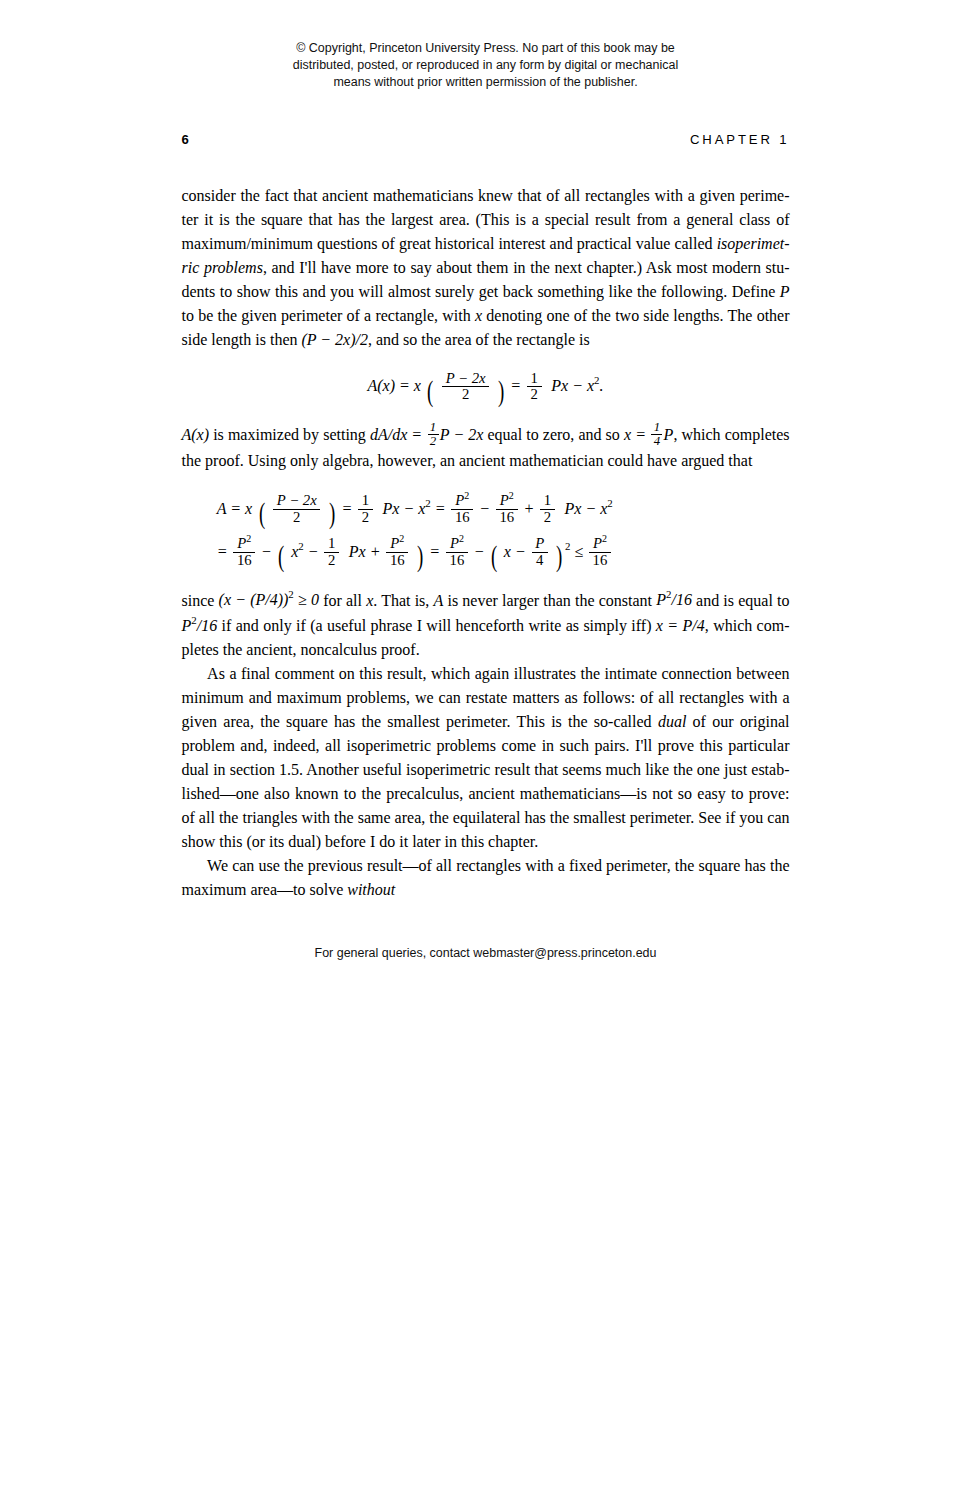© Copyright, Princeton University Press. No part of this book may be distributed, posted, or reproduced in any form by digital or mechanical means without prior written permission of the publisher.
6 CHAPTER 1
consider the fact that ancient mathematicians knew that of all rectangles with a given perimeter it is the square that has the largest area. (This is a special result from a general class of maximum/minimum questions of great historical interest and practical value called isoperimetric problems, and I'll have more to say about them in the next chapter.) Ask most modern students to show this and you will almost surely get back something like the following. Define P to be the given perimeter of a rectangle, with x denoting one of the two side lengths. The other side length is then (P − 2x)/2, and so the area of the rectangle is
A(x) = x ( P − 2x 2 ) = 12 Px − x2.
A(x) is maximized by setting dA/dx = 12 P − 2x equal to zero, and so x = 14 P, which completes the proof. Using only algebra, however, an ancient mathematician could have argued that
A = x ( P − 2x 2 ) = 12 Px − x2 = P216 − P216 + 12 Px − x2 = P216 − ( x2 − 12 Px + P216 ) = P216 − ( x − P 4 )2 ≤ P216
since (x − (P/4))2 ≥ 0 for all x. That is, A is never larger than the constant P2/16 and is equal to P2/16 if and only if (a useful phrase I will henceforth write as simply iff) x = P/4, which completes the ancient, noncalculus proof.
As a final comment on this result, which again illustrates the intimate connection between minimum and maximum problems, we can restate matters as follows: of all rectangles with a given area, the square has the smallest perimeter. This is the so-called dual of our original problem and, indeed, all isoperimetric problems come in such pairs. I'll prove this particular dual in section 1.5. Another useful isoperimetric result that seems much like the one just established—one also known to the precalculus, ancient mathematicians—is not so easy to prove: of all the triangles with the same area, the equilateral has the smallest perimeter. See if you can show this (or its dual) before I do it later in this chapter.
We can use the previous result—of all rectangles with a fixed perimeter, the square has the maximum area—to solve without
For general queries, contact webmaster@press.princeton.edu